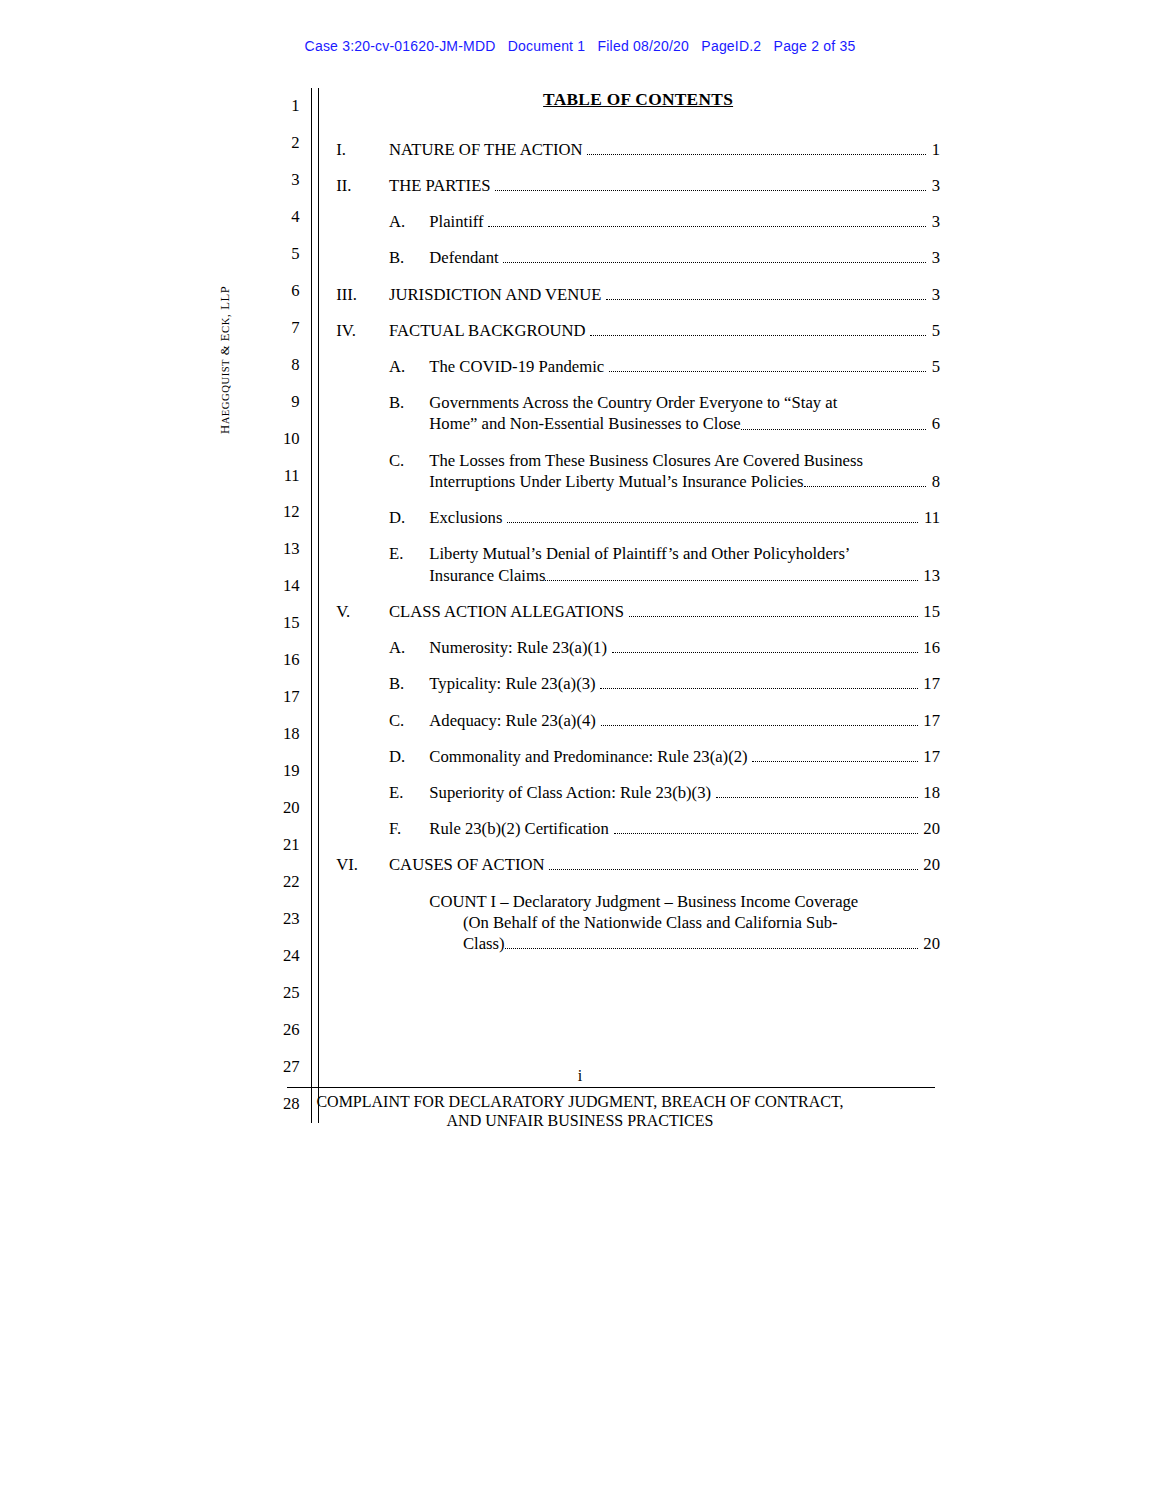Case 3:20-cv-01620-JM-MDD Document 1 Filed 08/20/20 PageID.2 Page 2 of 35
1
2
3
4
5
6
7
8
9
10
11
12
13
14
15
16
17
18
19
20
21
22
23
24
25
26
27
28
HAEGGQUIST & ECK, LLP
TABLE OF CONTENTS
| I. | NATURE OF THE ACTION 1 |
| II. | THE PARTIES 3 |
| | A. | Plaintiff 3 |
| | B. | Defendant 3 |
| III. | JURISDICTION AND VENUE 3 |
| IV. | FACTUAL BACKGROUND 5 |
| | A. | The COVID-19 Pandemic 5 |
| | B. | Governments Across the Country Order Everyone to “Stay at Home” and Non-Essential Businesses to Close 6 |
| | C. | The Losses from These Business Closures Are Covered Business Interruptions Under Liberty Mutual’s Insurance Policies 8 |
| | D. | Exclusions 11 |
| | E. | Liberty Mutual’s Denial of Plaintiff’s and Other Policyholders’ Insurance Claims 13 |
| V. | CLASS ACTION ALLEGATIONS 15 |
| | A. | Numerosity: Rule 23(a)(1) 16 |
| | B. | Typicality: Rule 23(a)(3) 17 |
| | C. | Adequacy: Rule 23(a)(4) 17 |
| | D. | Commonality and Predominance: Rule 23(a)(2) 17 |
| | E. | Superiority of Class Action: Rule 23(b)(3) 18 |
| | F. | Rule 23(b)(2) Certification 20 |
| VI. | CAUSES OF ACTION 20 |
| | | COUNT I – Declaratory Judgment – Business Income Coverage (On Behalf of the Nationwide Class and California Sub- Class) 20 |
i
COMPLAINT FOR DECLARATORY JUDGMENT, BREACH OF CONTRACT,
AND UNFAIR BUSINESS PRACTICES